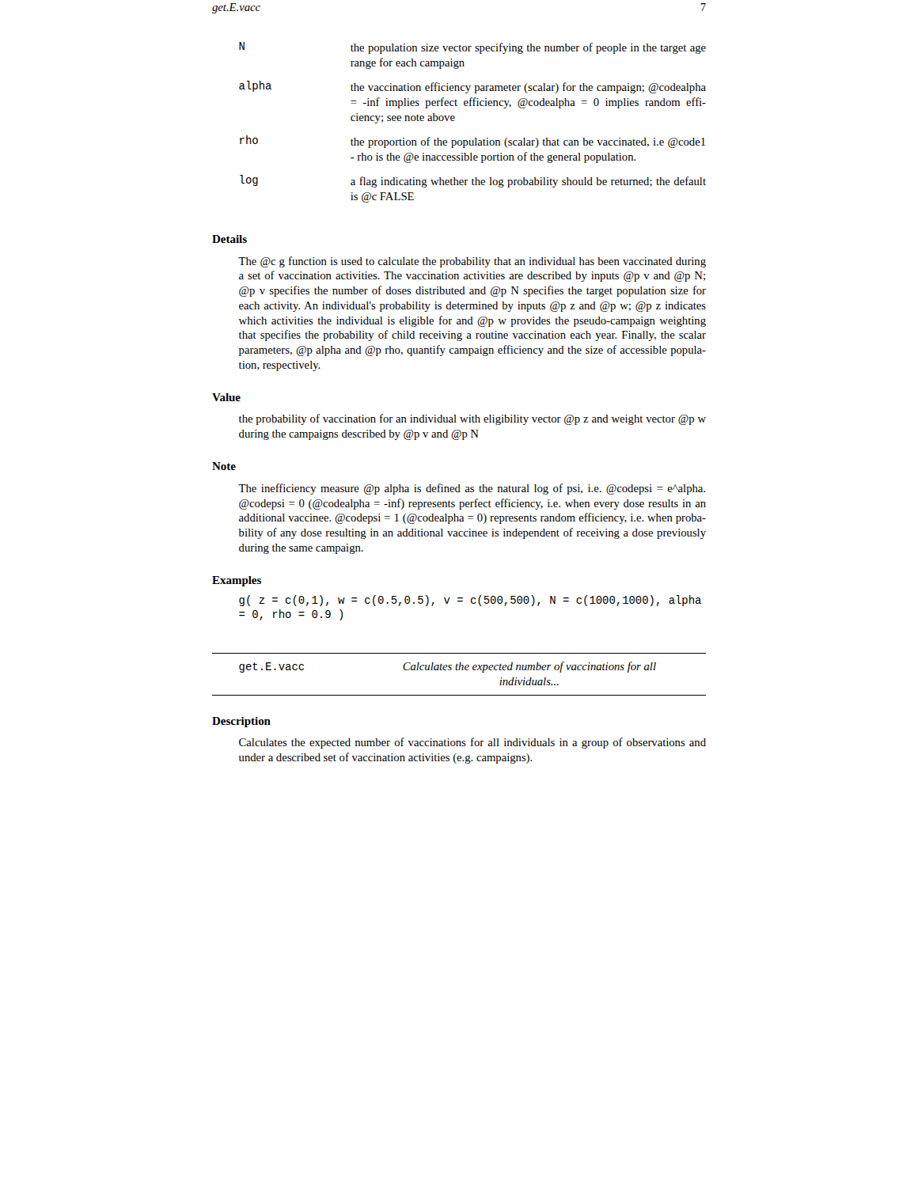get.E.vacc 7
| N | the population size vector specifying the number of people in the target age range for each campaign |
| alpha | the vaccination efficiency parameter (scalar) for the campaign; @codealpha = -inf implies perfect efficiency, @codealpha = 0 implies random efficiency; see note above |
| rho | the proportion of the population (scalar) that can be vaccinated, i.e @code1 - rho is the @e inaccessible portion of the general population. |
| log | a flag indicating whether the log probability should be returned; the default is @c FALSE |
Details
The @c g function is used to calculate the probability that an individual has been vaccinated during a set of vaccination activities. The vaccination activities are described by inputs @p v and @p N; @p v specifies the number of doses distributed and @p N specifies the target population size for each activity. An individual's probability is determined by inputs @p z and @p w; @p z indicates which activities the individual is eligible for and @p w provides the pseudo-campaign weighting that specifies the probability of child receiving a routine vaccination each year. Finally, the scalar parameters, @p alpha and @p rho, quantify campaign efficiency and the size of accessible population, respectively.
Value
the probability of vaccination for an individual with eligibility vector @p z and weight vector @p w during the campaigns described by @p v and @p N
Note
The inefficiency measure @p alpha is defined as the natural log of psi, i.e. @codepsi = e^alpha. @codepsi = 0 (@codealpha = -inf) represents perfect efficiency, i.e. when every dose results in an additional vaccinee. @codepsi = 1 (@codealpha = 0) represents random efficiency, i.e. when probability of any dose resulting in an additional vaccinee is independent of receiving a dose previously during the same campaign.
Examples
g( z = c(0,1), w = c(0.5,0.5), v = c(500,500), N = c(1000,1000), alpha = 0, rho = 0.9 )
get.E.vacc Calculates the expected number of vaccinations for all individuals...
Description
Calculates the expected number of vaccinations for all individuals in a group of observations and under a described set of vaccination activities (e.g. campaigns).